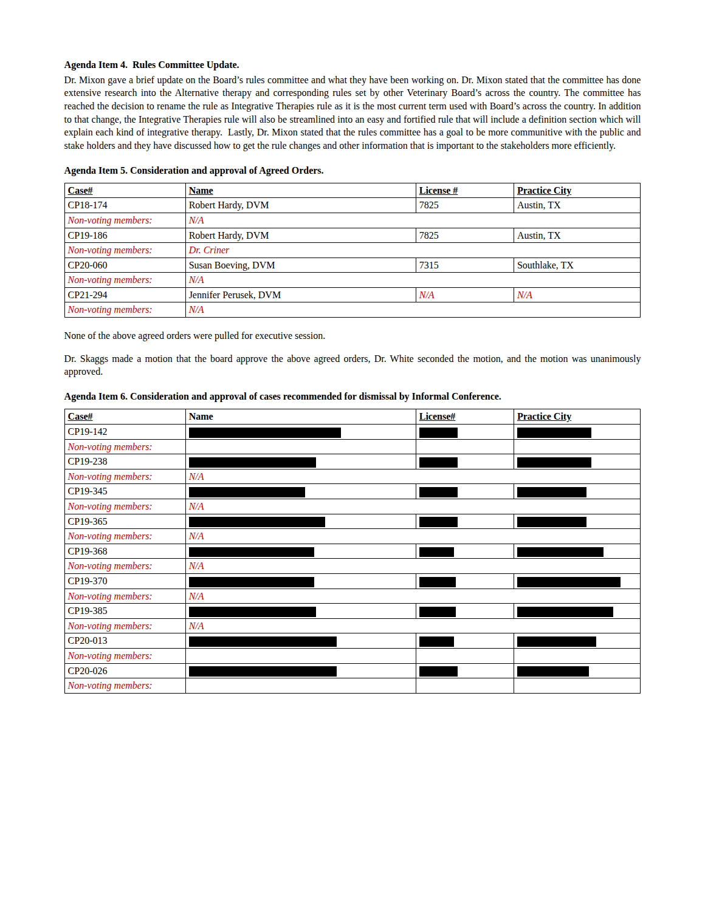Agenda Item 4. Rules Committee Update.
Dr. Mixon gave a brief update on the Board’s rules committee and what they have been working on. Dr. Mixon stated that the committee has done extensive research into the Alternative therapy and corresponding rules set by other Veterinary Board’s across the country. The committee has reached the decision to rename the rule as Integrative Therapies rule as it is the most current term used with Board’s across the country. In addition to that change, the Integrative Therapies rule will also be streamlined into an easy and fortified rule that will include a definition section which will explain each kind of integrative therapy. Lastly, Dr. Mixon stated that the rules committee has a goal to be more communitive with the public and stake holders and they have discussed how to get the rule changes and other information that is important to the stakeholders more efficiently.
Agenda Item 5. Consideration and approval of Agreed Orders.
| Case# | Name | License # | Practice City |
| --- | --- | --- | --- |
| CP18-174 | Robert Hardy, DVM | 7825 | Austin, TX |
| Non-voting members: | N/A |
| CP19-186 | Robert Hardy, DVM | 7825 | Austin, TX |
| Non-voting members: | Dr. Criner |
| CP20-060 | Susan Boeving, DVM | 7315 | Southlake, TX |
| Non-voting members: | N/A |
| CP21-294 | Jennifer Perusek, DVM | N/A | N/A |
| Non-voting members: | N/A |
None of the above agreed orders were pulled for executive session.
Dr. Skaggs made a motion that the board approve the above agreed orders, Dr. White seconded the motion, and the motion was unanimously approved.
Agenda Item 6. Consideration and approval of cases recommended for dismissal by Informal Conference.
| Case# | Name | License# | Practice City |
| --- | --- | --- | --- |
| CP19-142 | | | |
| Non-voting members: | | | |
| CP19-238 | | | |
| Non-voting members: | N/A |
| CP19-345 | | | |
| Non-voting members: | N/A |
| CP19-365 | | | |
| Non-voting members: | N/A |
| CP19-368 | | | |
| Non-voting members: | N/A |
| CP19-370 | | | |
| Non-voting members: | N/A |
| CP19-385 | | | |
| Non-voting members: | N/A |
| CP20-013 | | | |
| Non-voting members: | | | |
| CP20-026 | | | |
| Non-voting members: | | | |